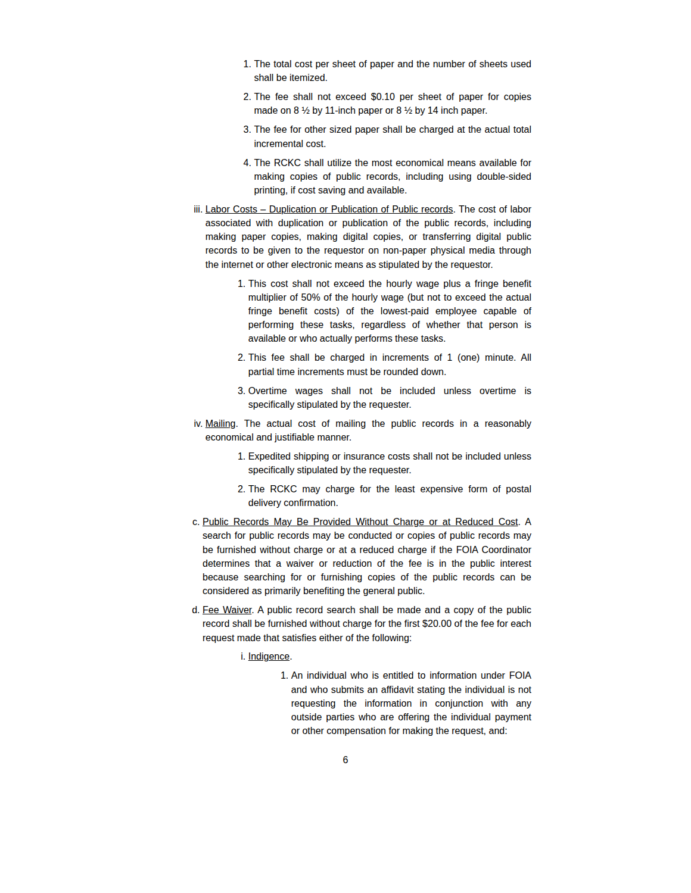The total cost per sheet of paper and the number of sheets used shall be itemized.
The fee shall not exceed $0.10 per sheet of paper for copies made on 8 ½ by 11-inch paper or 8 ½ by 14 inch paper.
The fee for other sized paper shall be charged at the actual total incremental cost.
The RCKC shall utilize the most economical means available for making copies of public records, including using double-sided printing, if cost saving and available.
Labor Costs – Duplication or Publication of Public records. The cost of labor associated with duplication or publication of the public records, including making paper copies, making digital copies, or transferring digital public records to be given to the requestor on non-paper physical media through the internet or other electronic means as stipulated by the requestor.
This cost shall not exceed the hourly wage plus a fringe benefit multiplier of 50% of the hourly wage (but not to exceed the actual fringe benefit costs) of the lowest-paid employee capable of performing these tasks, regardless of whether that person is available or who actually performs these tasks.
This fee shall be charged in increments of 1 (one) minute. All partial time increments must be rounded down.
Overtime wages shall not be included unless overtime is specifically stipulated by the requester.
Mailing. The actual cost of mailing the public records in a reasonably economical and justifiable manner.
Expedited shipping or insurance costs shall not be included unless specifically stipulated by the requester.
The RCKC may charge for the least expensive form of postal delivery confirmation.
Public Records May Be Provided Without Charge or at Reduced Cost. A search for public records may be conducted or copies of public records may be furnished without charge or at a reduced charge if the FOIA Coordinator determines that a waiver or reduction of the fee is in the public interest because searching for or furnishing copies of the public records can be considered as primarily benefiting the general public.
Fee Waiver. A public record search shall be made and a copy of the public record shall be furnished without charge for the first $20.00 of the fee for each request made that satisfies either of the following:
Indigence.
An individual who is entitled to information under FOIA and who submits an affidavit stating the individual is not requesting the information in conjunction with any outside parties who are offering the individual payment or other compensation for making the request, and:
6